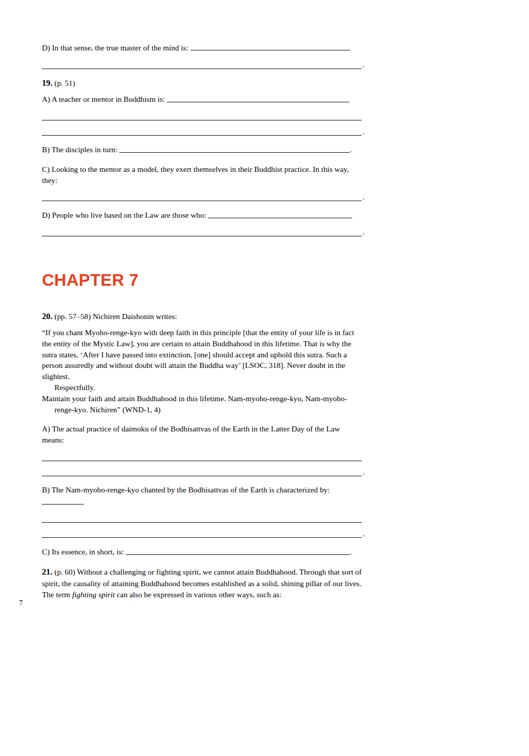D) In that sense, the true master of the mind is:
19. (p. 51)
A) A teacher or mentor in Buddhism is:
B) The disciples in turn: .
C) Looking to the mentor as a model, they exert themselves in their Buddhist practice. In this way, they:
D) People who live based on the Law are those who:
Chapter 7
20. (pp. 57–58) Nichiren Daishonin writes:
“If you chant Myoho-renge-kyo with deep faith in this principle [that the entity of your life is in fact the entity of the Mystic Law], you are certain to attain Buddhahood in this lifetime. That is why the sutra states, ‘After I have passed into extinction, [one] should accept and uphold this sutra. Such a person assuredly and without doubt will attain the Buddha way’ [LSOC, 318]. Never doubt in the slightest.
Respectfully.
Maintain your faith and attain Buddhahood in this lifetime. Nam-myoho-renge-kyo, Nam-myoho-renge-kyo. Nichiren” (WND-1, 4)
A) The actual practice of daimoku of the Bodhisattvas of the Earth in the Latter Day of the Law means:
B) The Nam-myoho-renge-kyo chanted by the Bodhisattvas of the Earth is characterized by:
C) Its essence, in short, is: .
21. (p. 60) Without a challenging or fighting spirit, we cannot attain Buddhahood. Through that sort of spirit, the causality of attaining Buddhahood becomes established as a solid, shining pillar of our lives. The term fighting spirit can also be expressed in various other ways, such as:
7